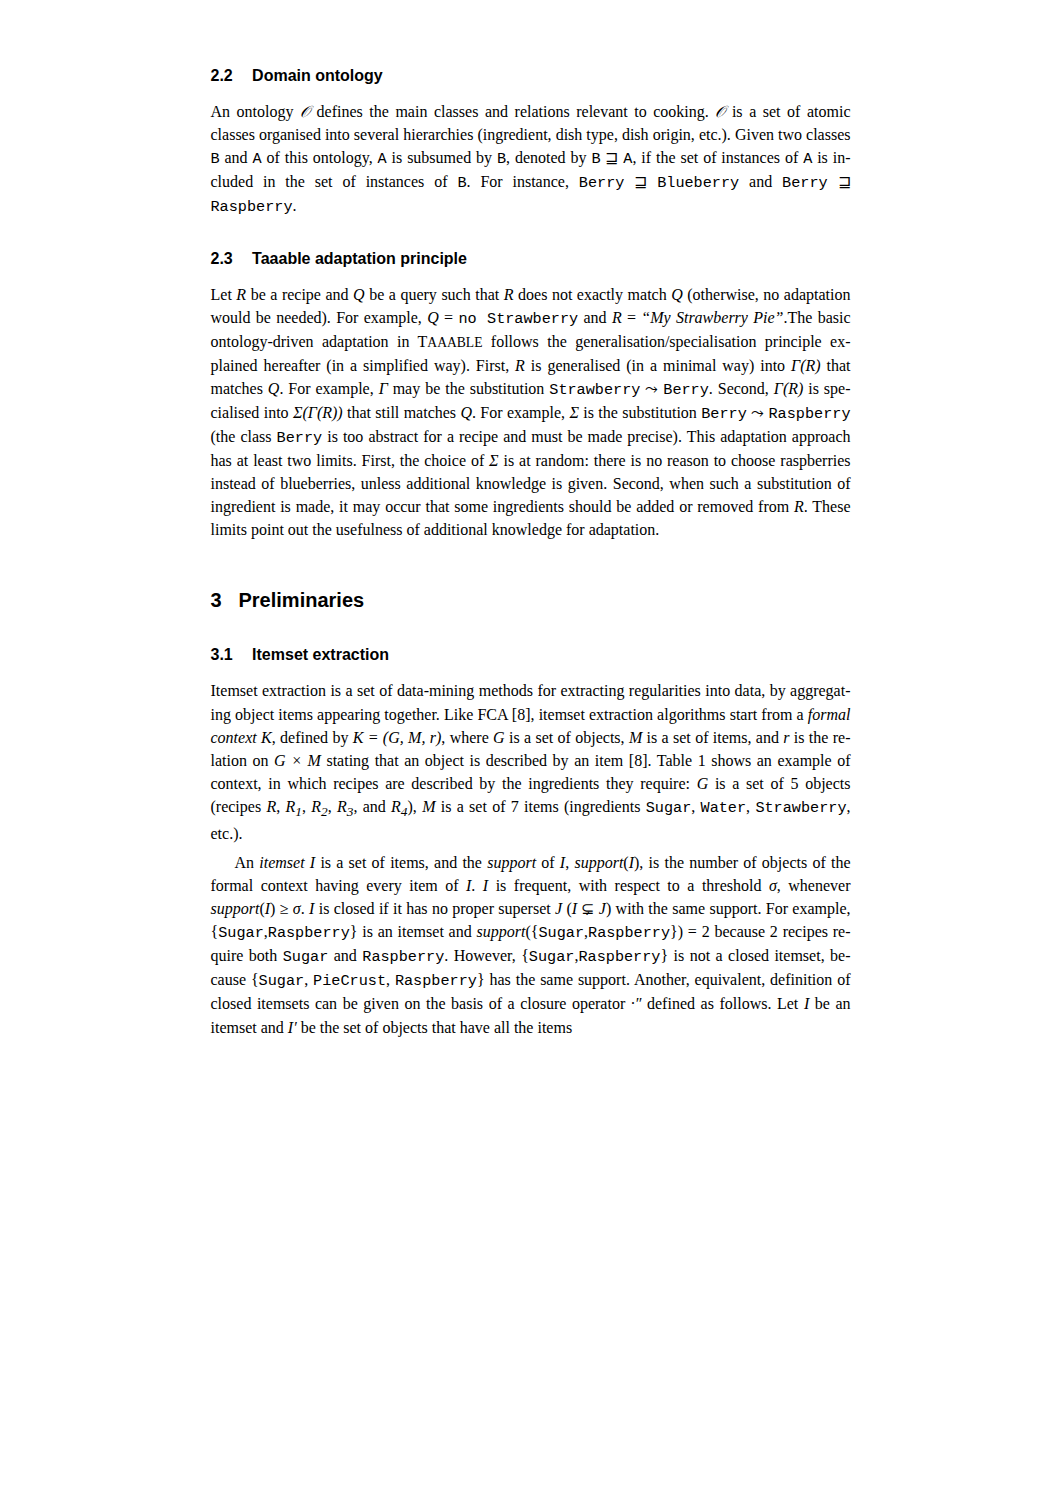2.2 Domain ontology
An ontology 𝒪 defines the main classes and relations relevant to cooking. 𝒪 is a set of atomic classes organised into several hierarchies (ingredient, dish type, dish origin, etc.). Given two classes B and A of this ontology, A is subsumed by B, denoted by B ⊒ A, if the set of instances of A is included in the set of instances of B. For instance, Berry ⊒ Blueberry and Berry ⊒ Raspberry.
2.3 Taaable adaptation principle
Let R be a recipe and Q be a query such that R does not exactly match Q (otherwise, no adaptation would be needed). For example, Q = no Strawberry and R = “My Strawberry Pie”.The basic ontology-driven adaptation in TAAABLE follows the generalisation/specialisation principle explained hereafter (in a simplified way). First, R is generalised (in a minimal way) into Γ(R) that matches Q. For example, Γ may be the substitution Strawberry ⤳ Berry. Second, Γ(R) is specialised into Σ(Γ(R)) that still matches Q. For example, Σ is the substitution Berry ⤳ Raspberry (the class Berry is too abstract for a recipe and must be made precise). This adaptation approach has at least two limits. First, the choice of Σ is at random: there is no reason to choose raspberries instead of blueberries, unless additional knowledge is given. Second, when such a substitution of ingredient is made, it may occur that some ingredients should be added or removed from R. These limits point out the usefulness of additional knowledge for adaptation.
3 Preliminaries
3.1 Itemset extraction
Itemset extraction is a set of data-mining methods for extracting regularities into data, by aggregating object items appearing together. Like FCA [8], itemset extraction algorithms start from a formal context K, defined by K = (G, M, r), where G is a set of objects, M is a set of items, and r is the relation on G × M stating that an object is described by an item [8]. Table 1 shows an example of context, in which recipes are described by the ingredients they require: G is a set of 5 objects (recipes R, R1, R2, R3, and R4), M is a set of 7 items (ingredients Sugar, Water, Strawberry, etc.).
An itemset I is a set of items, and the support of I, support(I), is the number of objects of the formal context having every item of I. I is frequent, with respect to a threshold σ, whenever support(I) ≥ σ. I is closed if it has no proper superset J (I ⊊ J) with the same support. For example, {Sugar,Raspberry} is an itemset and support({Sugar,Raspberry}) = 2 because 2 recipes require both Sugar and Raspberry. However, {Sugar,Raspberry} is not a closed itemset, because {Sugar, PieCrust, Raspberry} has the same support. Another, equivalent, definition of closed itemsets can be given on the basis of a closure operator ·″ defined as follows. Let I be an itemset and I′ be the set of objects that have all the items